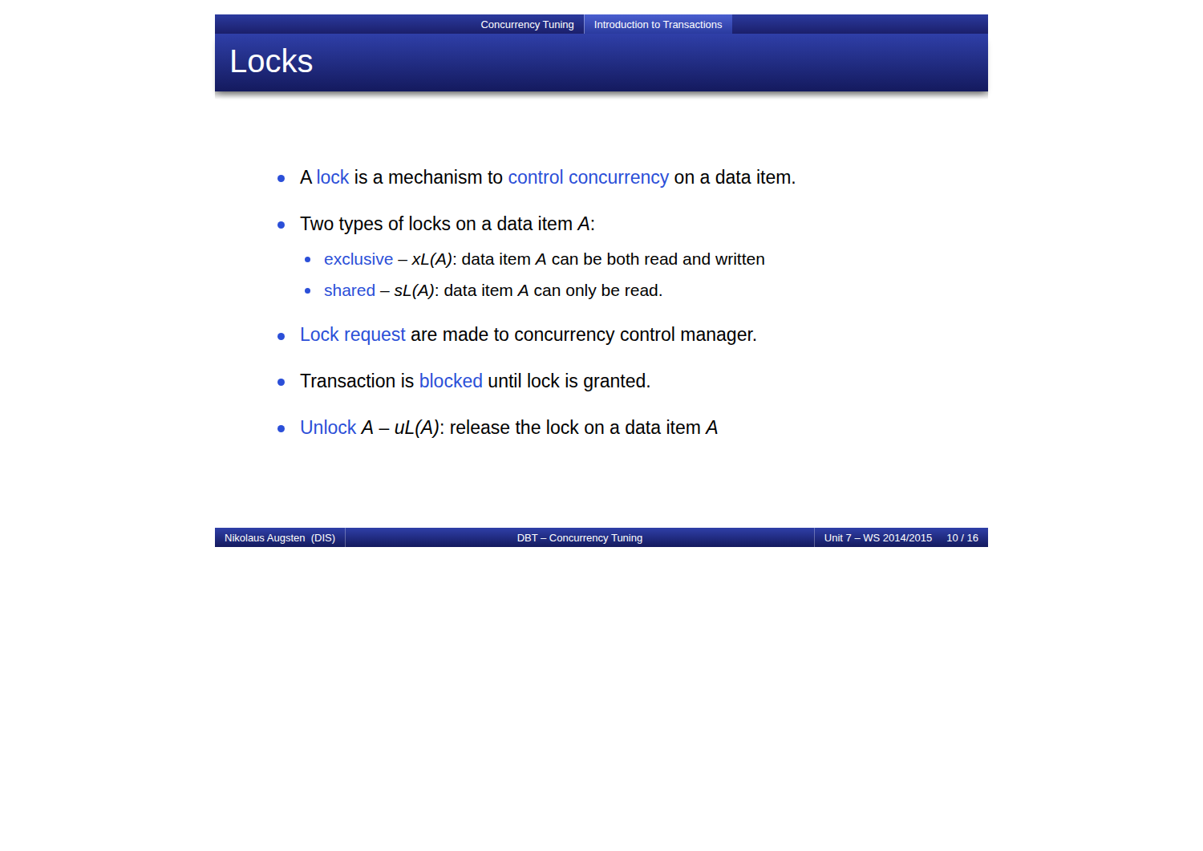Concurrency Tuning
Introduction to Transactions
Locks
A lock is a mechanism to control concurrency on a data item.
Two types of locks on a data item A:
exclusive – xL(A): data item A can be both read and written
shared – sL(A): data item A can only be read.
Lock request are made to concurrency control manager.
Transaction is blocked until lock is granted.
Unlock A – uL(A): release the lock on a data item A
Nikolaus Augsten (DIS)
DBT – Concurrency Tuning
Unit 7 – WS 2014/201510 / 16